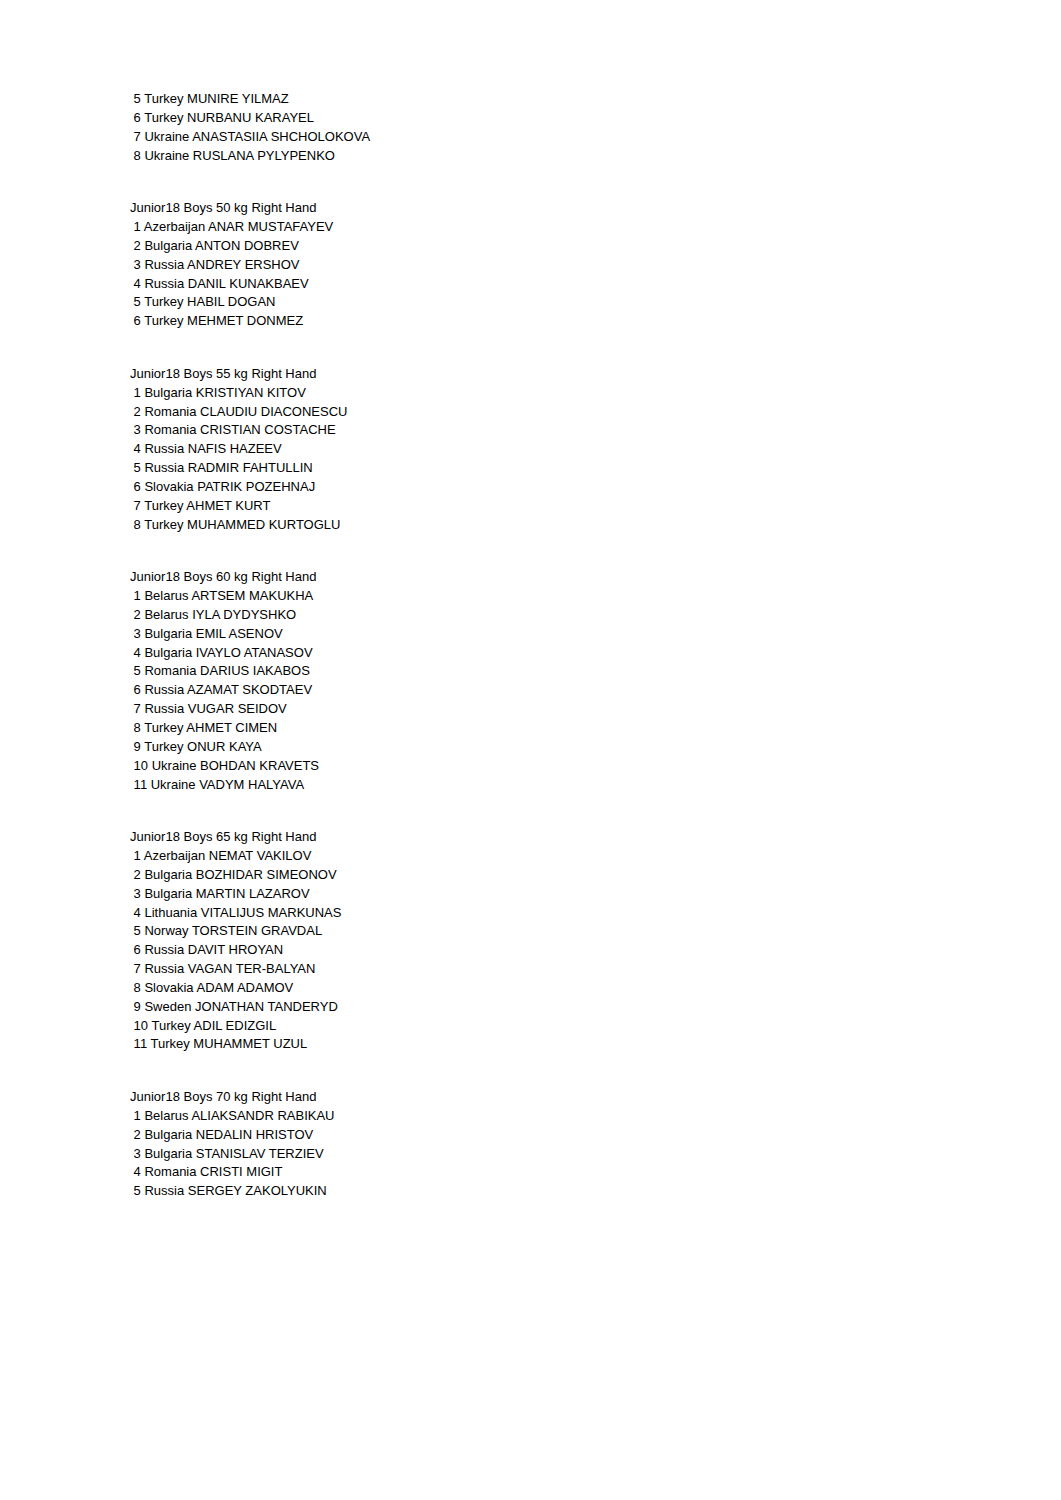5 Turkey MUNIRE YILMAZ
6 Turkey NURBANU KARAYEL
7 Ukraine ANASTASIIA SHCHOLOKOVA
8 Ukraine RUSLANA PYLYPENKO
Junior18 Boys 50 kg Right Hand
1 Azerbaijan ANAR MUSTAFAYEV
2 Bulgaria ANTON DOBREV
3 Russia ANDREY ERSHOV
4 Russia DANIL KUNAKBAEV
5 Turkey HABIL DOGAN
6 Turkey MEHMET DONMEZ
Junior18 Boys 55 kg Right Hand
1 Bulgaria KRISTIYAN KITOV
2 Romania CLAUDIU DIACONESCU
3 Romania CRISTIAN COSTACHE
4 Russia NAFIS HAZEEV
5 Russia RADMIR FAHTULLIN
6 Slovakia PATRIK POZEHNAJ
7 Turkey AHMET KURT
8 Turkey MUHAMMED KURTOGLU
Junior18 Boys 60 kg Right Hand
1 Belarus ARTSEM MAKUKHA
2 Belarus IYLA DYDYSHKO
3 Bulgaria EMIL ASENOV
4 Bulgaria IVAYLO ATANASOV
5 Romania DARIUS IAKABOS
6 Russia AZAMAT SKODTAEV
7 Russia VUGAR SEIDOV
8 Turkey AHMET CIMEN
9 Turkey ONUR KAYA
10 Ukraine BOHDAN KRAVETS
11 Ukraine VADYM HALYAVA
Junior18 Boys 65 kg Right Hand
1 Azerbaijan NEMAT VAKILOV
2 Bulgaria BOZHIDAR SIMEONOV
3 Bulgaria MARTIN LAZAROV
4 Lithuania VITALIJUS MARKUNAS
5 Norway TORSTEIN GRAVDAL
6 Russia DAVIT HROYAN
7 Russia VAGAN TER-BALYAN
8 Slovakia ADAM ADAMOV
9 Sweden JONATHAN TANDERYD
10 Turkey ADIL EDIZGIL
11 Turkey MUHAMMET UZUL
Junior18 Boys 70 kg Right Hand
1 Belarus ALIAKSANDR RABIKAU
2 Bulgaria NEDALIN HRISTOV
3 Bulgaria STANISLAV TERZIEV
4 Romania CRISTI MIGIT
5 Russia SERGEY ZAKOLYUKIN